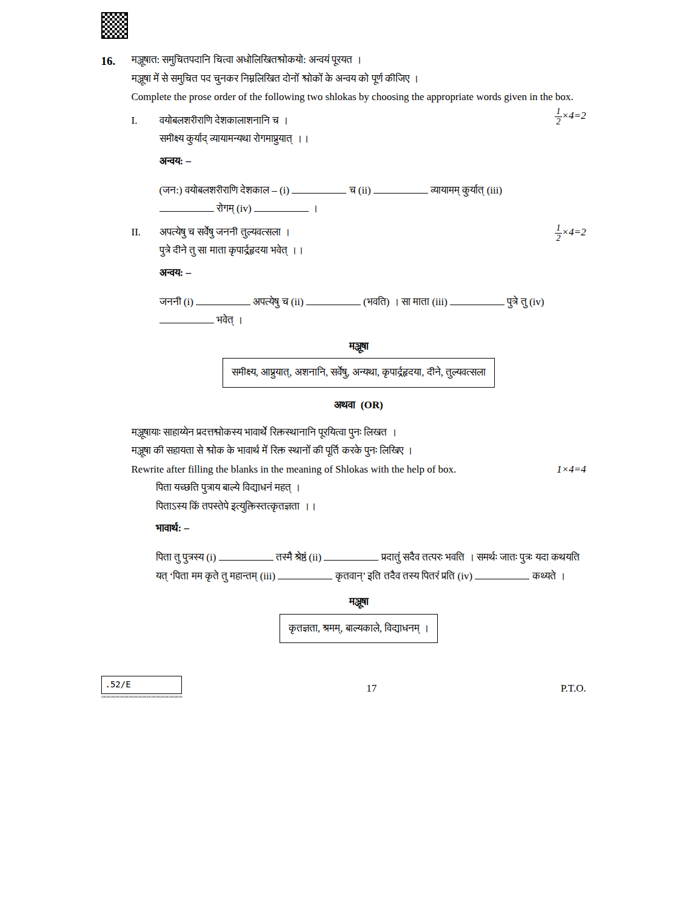16.
मञ्जूषात: समुचितपदानि चित्वा अधोलिखितश्लोकयो: अन्वयं पूरयत ।
मञ्जूषा में से समुचित पद चुनकर निम्नलिखित दोनों श्लोकों के अन्वय को पूर्ण कीजिए ।
Complete the prose order of the following two shlokas by choosing the appropriate words given in the box. 12×4=2
I.
वयोबलशरीराणि देशकालाशनानि च ।
समीक्ष्य कुर्याद् व्यायामन्यथा रोगमाप्नुयात् ।।
अन्वय: –
(जन:) वयोबलशरीराणि देशकाल – (i) च (ii) व्यायामम् कुर्यात् (iii) रोगम् (iv) ।
II.
अपत्येषु च सर्वेषु जननी तुल्यवत्सला । 12×4=2
पुत्रे दीने तु सा माता कृपार्द्रहृदया भवेत् ।।
अन्वय: –
जननी (i) अपत्येषु च (ii) (भवति) । सा माता (iii) पुत्रे तु (iv) भवेत् ।
मञ्जूषा
समीक्ष्य, आप्नुयात्, अशनानि, सर्वेषु, अन्यथा, कृपार्द्रहृदया, दीने, तुल्यवत्सला
अथवा (OR)
मञ्जूषायाः साहाय्येन प्रदत्तश्लोकस्य भावार्थे रिक्तस्थानानि पूरयित्वा पुनः लिखत ।
मञ्जूषा की सहायता से श्लोक के भावार्थ में रिक्त स्थानों की पूर्ति करके पुनः लिखिए ।
Rewrite after filling the blanks in the meaning of Shlokas with the help of box. 1×4=4
पिता यच्छति पुत्राय बाल्ये विद्याधनं महत् ।
पिताऽस्य किं तपस्तेपे इत्युक्तिस्तत्कृतज्ञता ।।
भावार्थ: –
पिता तु पुत्रस्य (i) तस्मै श्रेष्ठं (ii) प्रदातुं सदैव तत्परः भवति । समर्थः जातः पुत्रः यदा कथयति यत् ‘पिता मम कृते तु महान्तम् (iii) कृतवान्’ इति तदैव तस्य पितरं प्रति (iv) कथ्यते ।
मञ्जूषा
कृतज्ञता, श्रमम्, बाल्यकाले, विद्याधनम् ।
.52/E
52/E52/E52/E52/E52/E52/E52/E52/E52/E52/E52/E52/E52/E52/E52/E52/E52/E52/E
17
P.T.O.